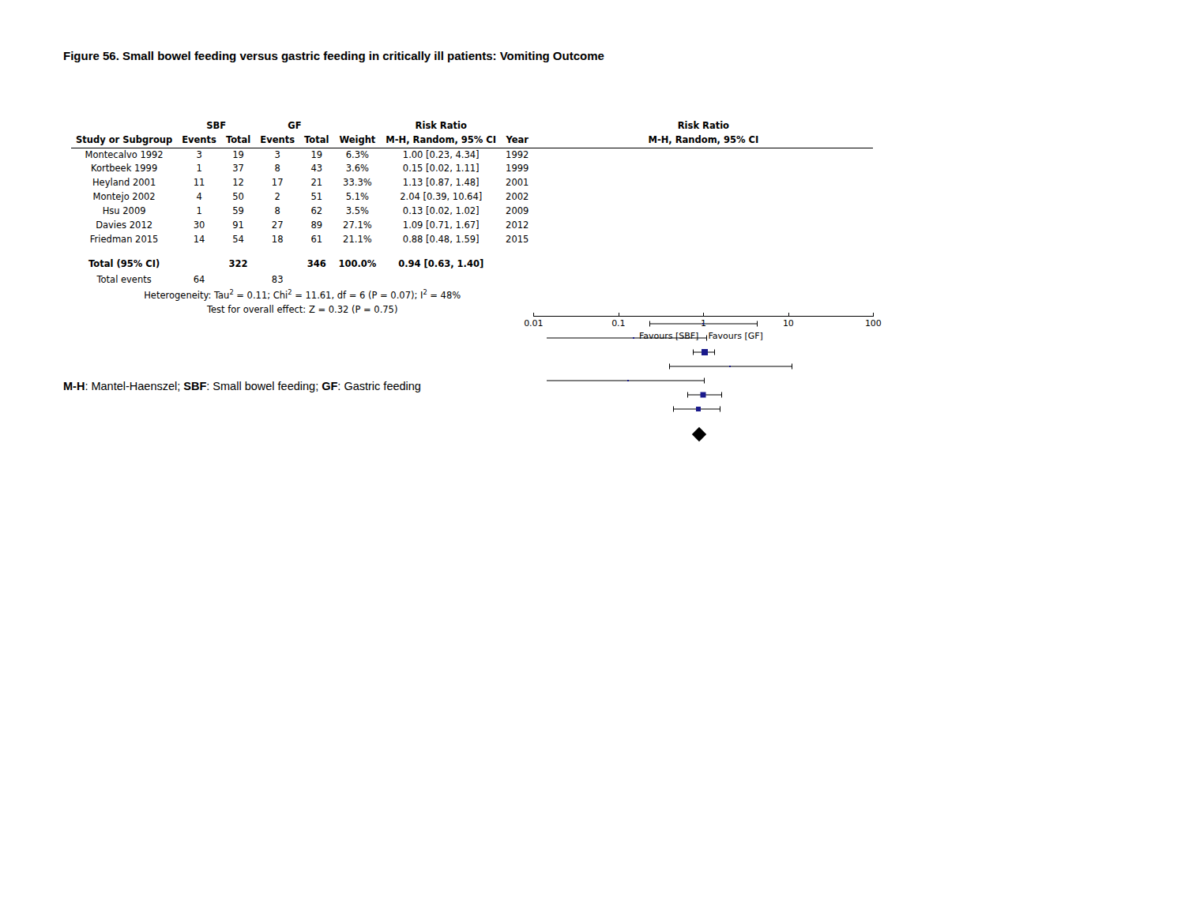Figure 56. Small bowel feeding versus gastric feeding in critically ill patients: Vomiting Outcome
| | SBF | GF | | Risk Ratio | | Risk Ratio |
| --- | --- | --- | --- | --- | --- | --- |
| Study or Subgroup | Events | Total | Events | Total | Weight | M-H, Random, 95% CI | Year | M-H, Random, 95% CI |
| Montecalvo 1992 | 3 | 19 | 3 | 19 | 6.3% | 1.00 [0.23, 4.34] | 1992 | 0.01 0.1 1 10 100 Favours [SBF] Favours [GF] |
| Kortbeek 1999 | 1 | 37 | 8 | 43 | 3.6% | 0.15 [0.02, 1.11] | 1999 |
| Heyland 2001 | 11 | 12 | 17 | 21 | 33.3% | 1.13 [0.87, 1.48] | 2001 |
| Montejo 2002 | 4 | 50 | 2 | 51 | 5.1% | 2.04 [0.39, 10.64] | 2002 |
| Hsu 2009 | 1 | 59 | 8 | 62 | 3.5% | 0.13 [0.02, 1.02] | 2009 |
| Davies 2012 | 30 | 91 | 27 | 89 | 27.1% | 1.09 [0.71, 1.67] | 2012 |
| Friedman 2015 | 14 | 54 | 18 | 61 | 21.1% | 0.88 [0.48, 1.59] | 2015 |
| Total (95% CI) | | 322 | | 346 | 100.0% | 0.94 [0.63, 1.40] | |
| Total events | 64 | | 83 | | | | |
| Heterogeneity: Tau 2 = 0.11; Chi 2 = 11.61, df = 6 (P = 0.07); I 2 = 48% |
| Test for overall effect: Z = 0.32 (P = 0.75) |
M-H: Mantel-Haenszel; SBF: Small bowel feeding; GF: Gastric feeding